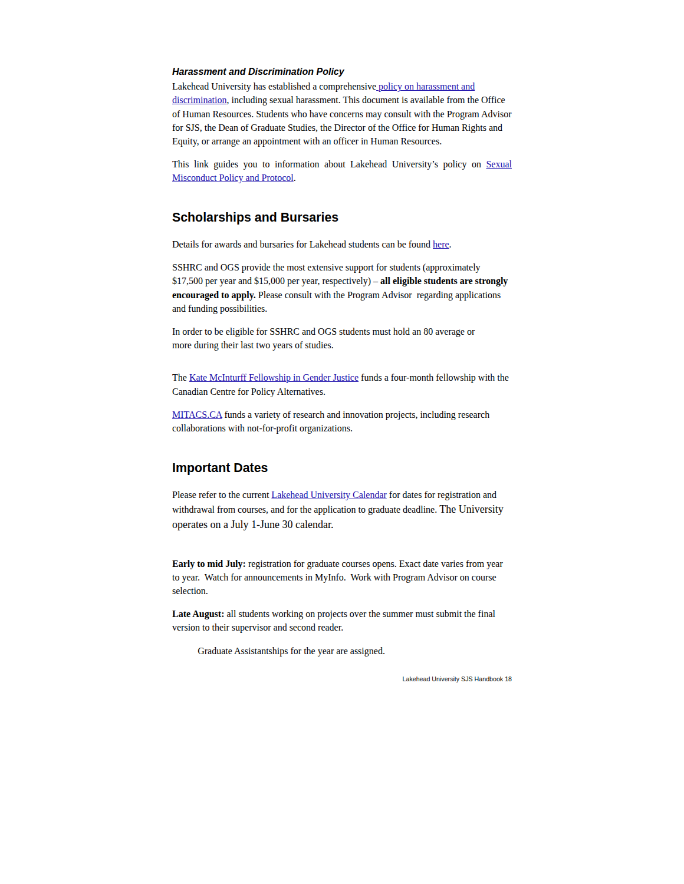Harassment and Discrimination Policy
Lakehead University has established a comprehensive policy on harassment and discrimination, including sexual harassment. This document is available from the Office of Human Resources. Students who have concerns may consult with the Program Advisor for SJS, the Dean of Graduate Studies, the Director of the Office for Human Rights and Equity, or arrange an appointment with an officer in Human Resources.
This link guides you to information about Lakehead University’s policy on Sexual Misconduct Policy and Protocol.
Scholarships and Bursaries
Details for awards and bursaries for Lakehead students can be found here.
SSHRC and OGS provide the most extensive support for students (approximately $17,500 per year and $15,000 per year, respectively) – all eligible students are strongly encouraged to apply. Please consult with the Program Advisor regarding applications and funding possibilities.
In order to be eligible for SSHRC and OGS students must hold an 80 average or
more during their last two years of studies.
The Kate McInturff Fellowship in Gender Justice funds a four-month fellowship with the Canadian Centre for Policy Alternatives.
MITACS.CA funds a variety of research and innovation projects, including research collaborations with not-for-profit organizations.
Important Dates
Please refer to the current Lakehead University Calendar for dates for registration and withdrawal from courses, and for the application to graduate deadline. The University operates on a July 1-June 30 calendar.
Early to mid July: registration for graduate courses opens. Exact date varies from year to year. Watch for announcements in MyInfo. Work with Program Advisor on course selection.
Late August: all students working on projects over the summer must submit the final version to their supervisor and second reader.
Graduate Assistantships for the year are assigned.
Lakehead University SJS Handbook 18